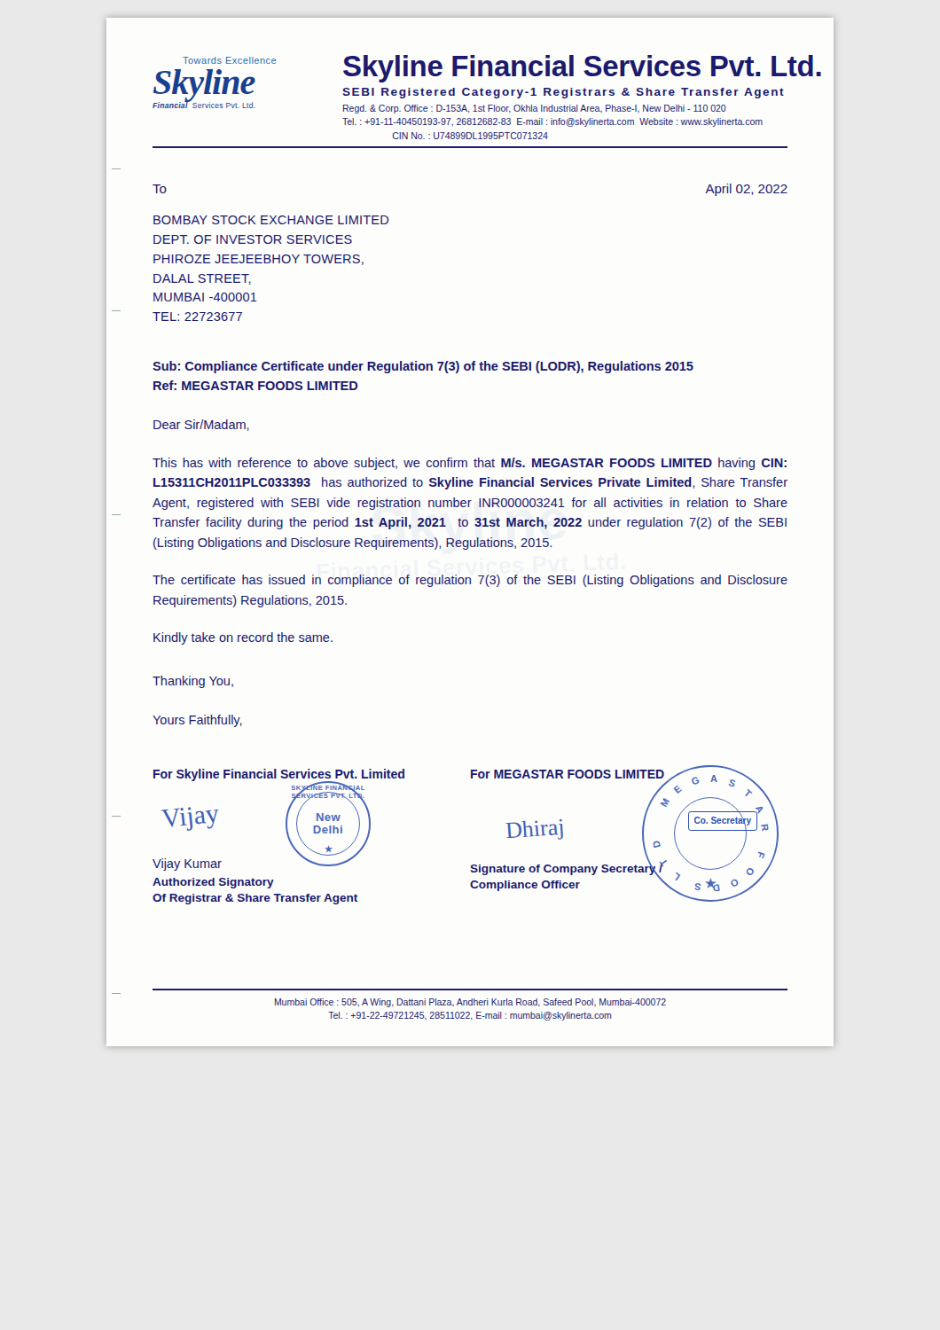Skyline Financial Services Pvt. Ltd.
Towards Excellence
Skyline
Financial Services Pvt. Ltd.
Skyline Financial Services Pvt. Ltd.
SEBI Registered Category-1 Registrars & Share Transfer Agent
Regd. & Corp. Office : D-153A, 1st Floor, Okhla Industrial Area, Phase-I, New Delhi - 110 020
Tel. : +91-11-40450193-97, 26812682-83 E-mail : info@skylinerta.com Website : www.skylinerta.com
CIN No. : U74899DL1995PTC071324
To
April 02, 2022
BOMBAY STOCK EXCHANGE LIMITED
DEPT. OF INVESTOR SERVICES
PHIROZE JEEJEEBHOY TOWERS,
DALAL STREET,
MUMBAI -400001
TEL: 22723677
Sub: Compliance Certificate under Regulation 7(3) of the SEBI (LODR), Regulations 2015
Ref: MEGASTAR FOODS LIMITED
Dear Sir/Madam,
This has with reference to above subject, we confirm that M/s. MEGASTAR FOODS LIMITED having CIN: L15311CH2011PLC033393 has authorized to Skyline Financial Services Private Limited, Share Transfer Agent, registered with SEBI vide registration number INR000003241 for all activities in relation to Share Transfer facility during the period 1st April, 2021 to 31st March, 2022 under regulation 7(2) of the SEBI (Listing Obligations and Disclosure Requirements), Regulations, 2015.
The certificate has issued in compliance of regulation 7(3) of the SEBI (Listing Obligations and Disclosure Requirements) Regulations, 2015.
Kindly take on record the same.
Thanking You,
Yours Faithfully,
For Skyline Financial Services Pvt. Limited
Vijay
SKYLINE FINANCIAL SERVICES PVT. LTD.
New
Delhi
★
Vijay Kumar
Authorized Signatory
Of Registrar & Share Transfer Agent
For MEGASTAR FOODS LIMITED
Dhiraj
Co. Secretary
M E G A S T A R F O O D S L T D
★
Signature of Company Secretary /
Compliance Officer
Mumbai Office : 505, A Wing, Dattani Plaza, Andheri Kurla Road, Safeed Pool, Mumbai-400072
Tel. : +91-22-49721245, 28511022, E-mail : mumbai@skylinerta.com